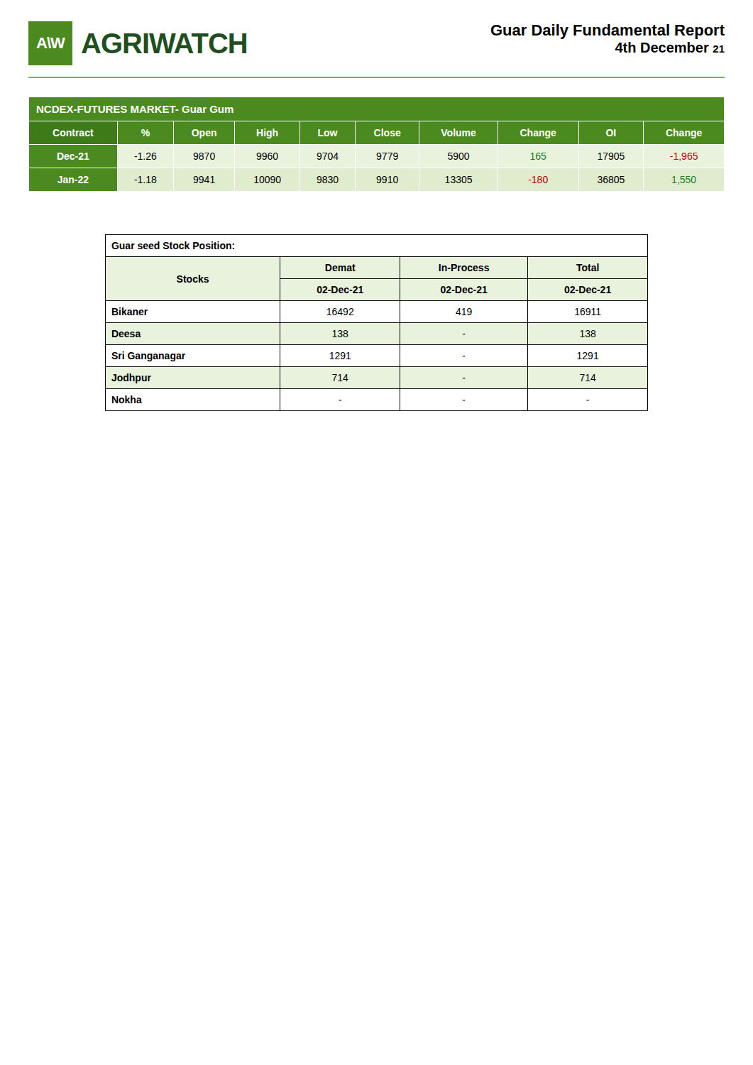A\W
AGRIWATCH
Guar Daily Fundamental Report
4th December 21
| NCDEX-FUTURES MARKET- Guar Gum |
| Contract | % | Open | High | Low | Close | Volume | Change | OI | Change |
| Dec-21 | -1.26 | 9870 | 9960 | 9704 | 9779 | 5900 | 165 | 17905 | -1,965 |
| Jan-22 | -1.18 | 9941 | 10090 | 9830 | 9910 | 13305 | -180 | 36805 | 1,550 |
| Guar seed Stock Position: |
| Stocks | Demat | In-Process | Total |
| 02-Dec-21 | 02-Dec-21 | 02-Dec-21 |
| Bikaner | 16492 | 419 | 16911 |
| Deesa | 138 | - | 138 |
| Sri Ganganagar | 1291 | - | 1291 |
| Jodhpur | 714 | - | 714 |
| Nokha | - | - | - |